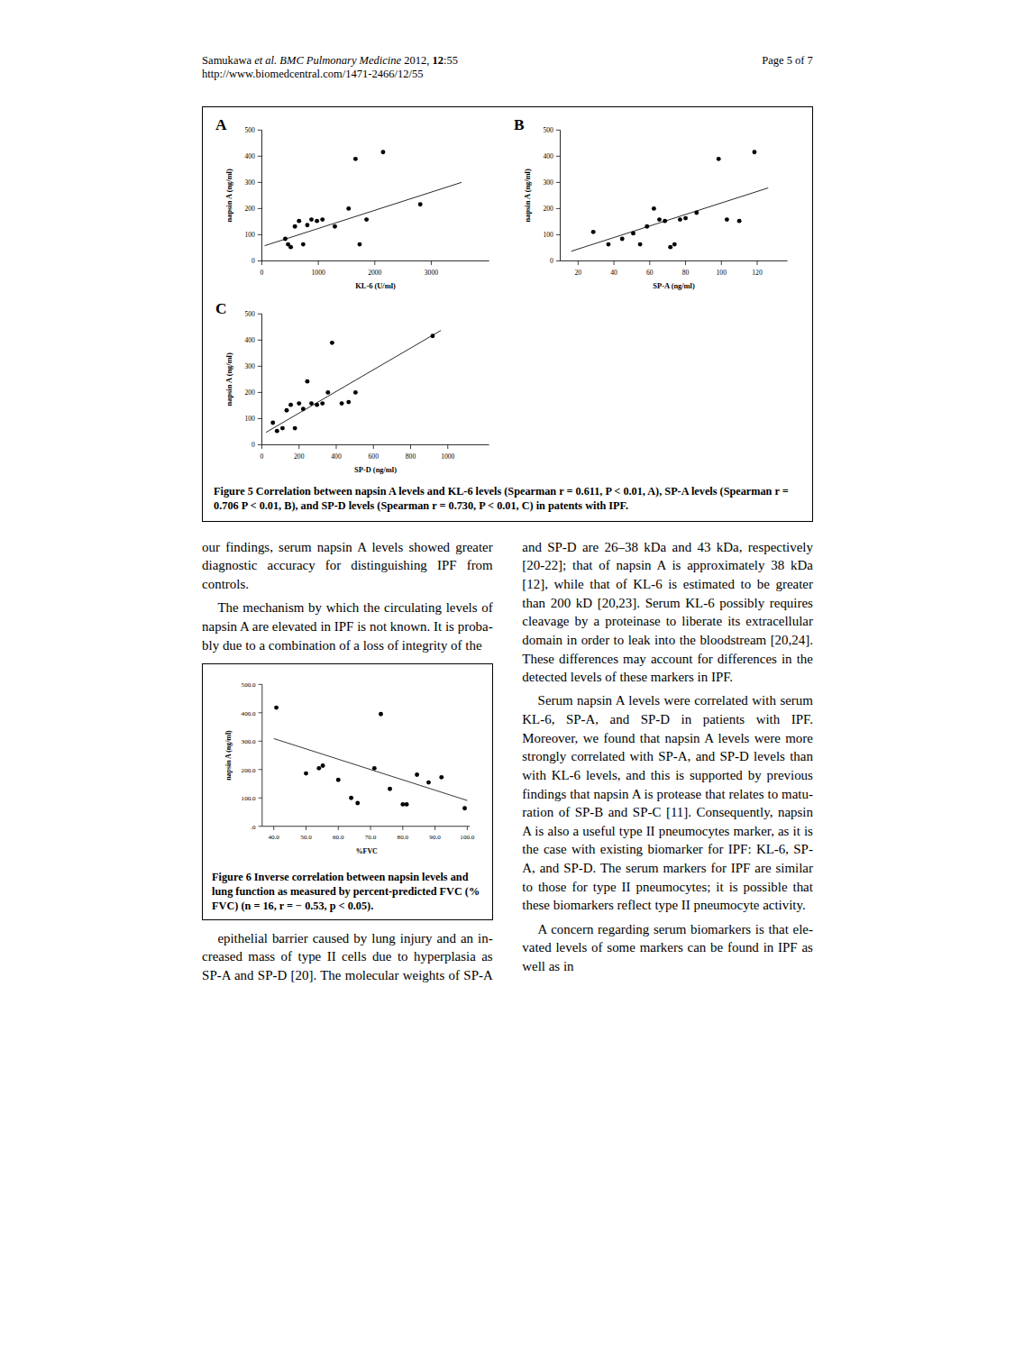Samukawa et al. BMC Pulmonary Medicine 2012, 12:55
http://www.biomedcentral.com/1471-2466/12/55
Page 5 of 7
A
0 100 200 300 400 500 0 1000 2000 3000 KL-6 (U/ml) napsin A (ng/ml)
B
0 100 200 300 400 500 20 40 60 80 100 120 SP-A (ng/ml) napsin A (ng/ml)
C
0 100 200 300 400 500 0 200 400 600 800 1000 SP-D (ng/ml) napsin A (ng/ml)
Figure 5 Correlation between napsin A levels and KL-6 levels (Spearman r = 0.611, P < 0.01, A), SP-A levels (Spearman r = 0.706 P < 0.01, B), and SP-D levels (Spearman r = 0.730, P < 0.01, C) in patents with IPF.
our findings, serum napsin A levels showed greater diagnostic accuracy for distinguishing IPF from controls.
The mechanism by which the circulating levels of napsin A are elevated in IPF is not known. It is probably due to a combination of a loss of integrity of the
.0 100.0 200.0 300.0 400.0 500.0 40.0 50.0 60.0 70.0 80.0 90.0 100.0 %FVC napsin A (ng/ml)
Figure 6 Inverse correlation between napsin levels and lung function as measured by percent-predicted FVC (% FVC) (n = 16, r = − 0.53, p < 0.05).
epithelial barrier caused by lung injury and an increased mass of type II cells due to hyperplasia as SP-A and SP-D [20]. The molecular weights of SP-A and SP-D are 26–38 kDa and 43 kDa, respectively [20-22]; that of napsin A is approximately 38 kDa [12], while that of KL-6 is estimated to be greater than 200 kD [20,23]. Serum KL-6 possibly requires cleavage by a proteinase to liberate its extracellular domain in order to leak into the bloodstream [20,24]. These differences may account for differences in the detected levels of these markers in IPF.
Serum napsin A levels were correlated with serum KL-6, SP-A, and SP-D in patients with IPF. Moreover, we found that napsin A levels were more strongly correlated with SP-A, and SP-D levels than with KL-6 levels, and this is supported by previous findings that napsin A is protease that relates to maturation of SP-B and SP-C [11]. Consequently, napsin A is also a useful type II pneumocytes marker, as it is the case with existing biomarker for IPF: KL-6, SP-A, and SP-D. The serum markers for IPF are similar to those for type II pneumocytes; it is possible that these biomarkers reflect type II pneumocyte activity.
A concern regarding serum biomarkers is that elevated levels of some markers can be found in IPF as well as in